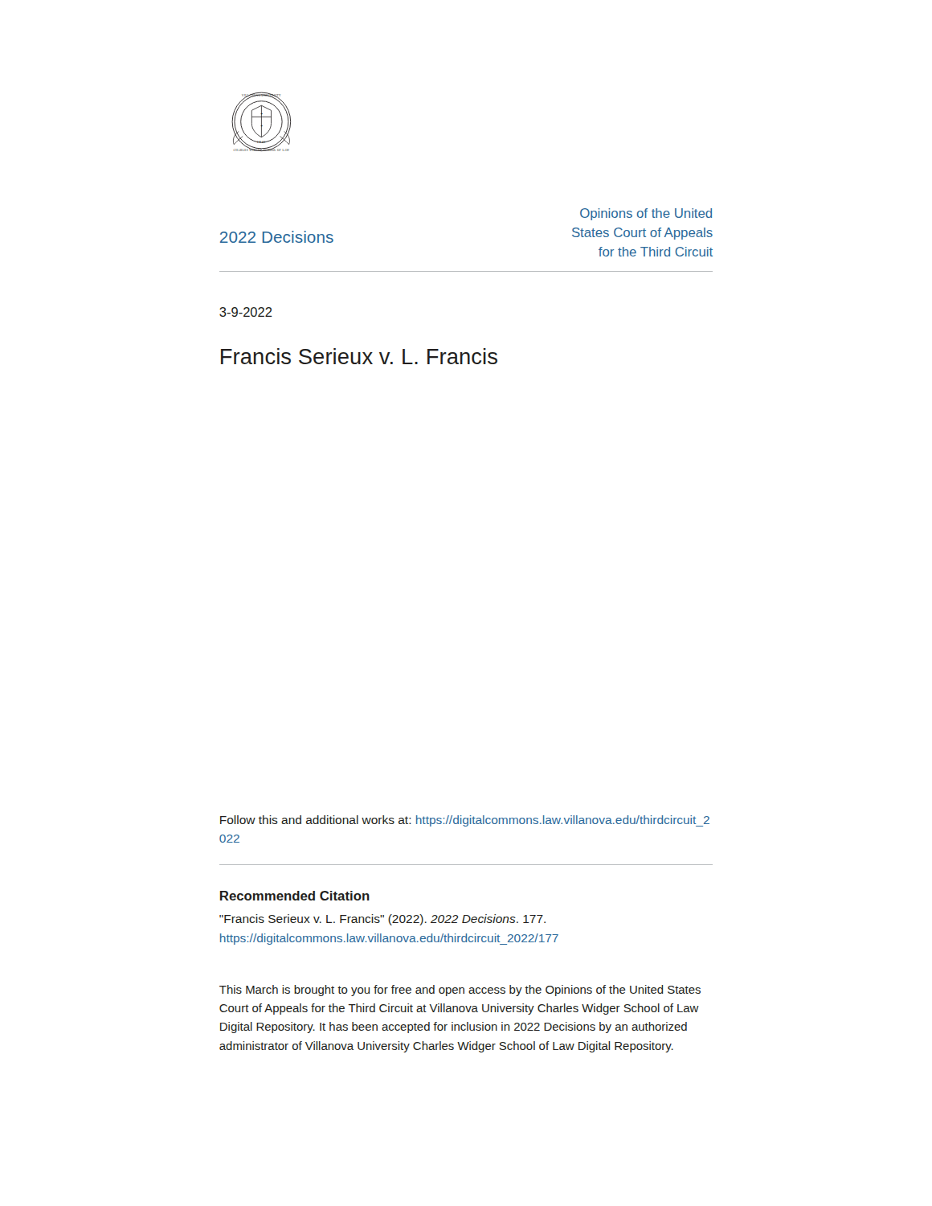VILLANOVA UNIVERSITY CHARLES WIDGER SCHOOL OF LAW ✦ ✦ 1842
2022 Decisions
Opinions of the United
States Court of Appeals
for the Third Circuit
3-9-2022
Francis Serieux v. L. Francis
Follow this and additional works at: https://digitalcommons.law.villanova.edu/thirdcircuit_2022
Recommended Citation
"Francis Serieux v. L. Francis" (2022). 2022 Decisions. 177.
https://digitalcommons.law.villanova.edu/thirdcircuit_2022/177
This March is brought to you for free and open access by the Opinions of the United States Court of Appeals for the Third Circuit at Villanova University Charles Widger School of Law Digital Repository. It has been accepted for inclusion in 2022 Decisions by an authorized administrator of Villanova University Charles Widger School of Law Digital Repository.